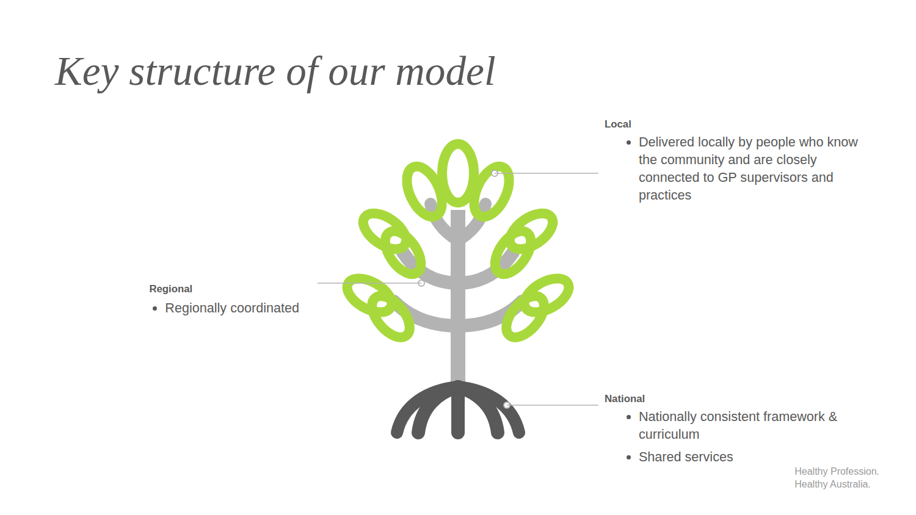Key structure of our model
Local
Delivered locally by people who know the community and are closely connected to GP supervisors and practices
Regional
Regionally coordinated
National
Nationally consistent framework & curriculum
Shared services
Healthy Profession.
Healthy Australia.